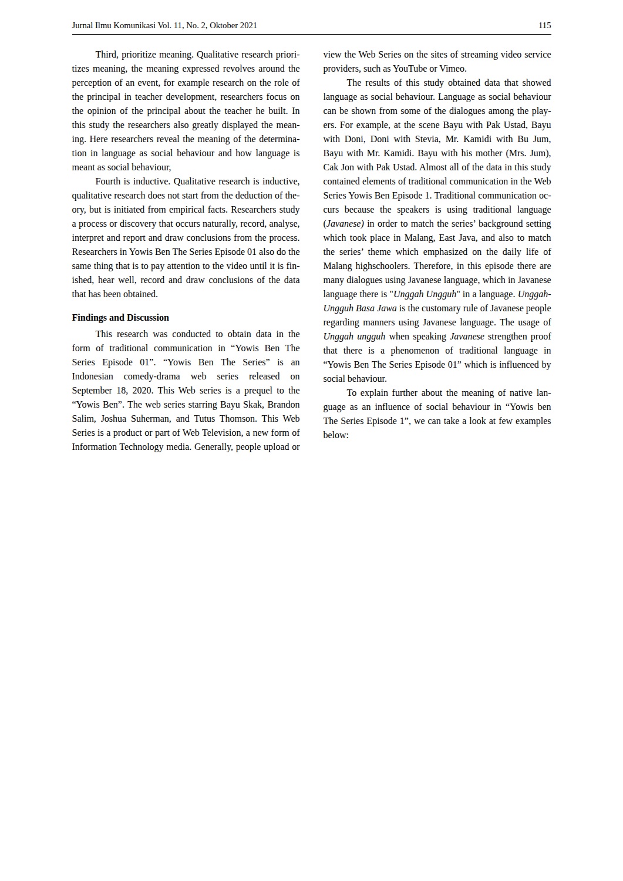Jurnal Ilmu Komunikasi Vol. 11, No. 2, Oktober 2021 115
Third, prioritize meaning. Qualitative research prioritizes meaning, the meaning expressed revolves around the perception of an event, for example research on the role of the principal in teacher development, researchers focus on the opinion of the principal about the teacher he built. In this study the researchers also greatly displayed the meaning. Here researchers reveal the meaning of the determination in language as social behaviour and how language is meant as social behaviour,
Fourth is inductive. Qualitative research is inductive, qualitative research does not start from the deduction of theory, but is initiated from empirical facts. Researchers study a process or discovery that occurs naturally, record, analyse, interpret and report and draw conclusions from the process. Researchers in Yowis Ben The Series Episode 01 also do the same thing that is to pay attention to the video until it is finished, hear well, record and draw conclusions of the data that has been obtained.
Findings and Discussion
This research was conducted to obtain data in the form of traditional communication in “Yowis Ben The Series Episode 01”. “Yowis Ben The Series” is an Indonesian comedy-drama web series released on September 18, 2020. This Web series is a prequel to the “Yowis Ben”. The web series starring Bayu Skak, Brandon Salim, Joshua Suherman, and Tutus Thomson. This Web Series is a product or part of Web Television, a new form of Information Technology media. Generally, people upload or view the Web Series on the sites of streaming video service providers, such as YouTube or Vimeo.
The results of this study obtained data that showed language as social behaviour. Language as social behaviour can be shown from some of the dialogues among the players. For example, at the scene Bayu with Pak Ustad, Bayu with Doni, Doni with Stevia, Mr. Kamidi with Bu Jum, Bayu with Mr. Kamidi. Bayu with his mother (Mrs. Jum), Cak Jon with Pak Ustad. Almost all of the data in this study contained elements of traditional communication in the Web Series Yowis Ben Episode 1. Traditional communication occurs because the speakers is using traditional language (Javanese) in order to match the series’ background setting which took place in Malang, East Java, and also to match the series’ theme which emphasized on the daily life of Malang highschoolers. Therefore, in this episode there are many dialogues using Javanese language, which in Javanese language there is "Unggah Ungguh" in a language. Unggah-Ungguh Basa Jawa is the customary rule of Javanese people regarding manners using Javanese language. The usage of Unggah ungguh when speaking Javanese strengthen proof that there is a phenomenon of traditional language in “Yowis Ben The Series Episode 01” which is influenced by social behaviour.
To explain further about the meaning of native language as an influence of social behaviour in “Yowis ben The Series Episode 1”, we can take a look at few examples below: